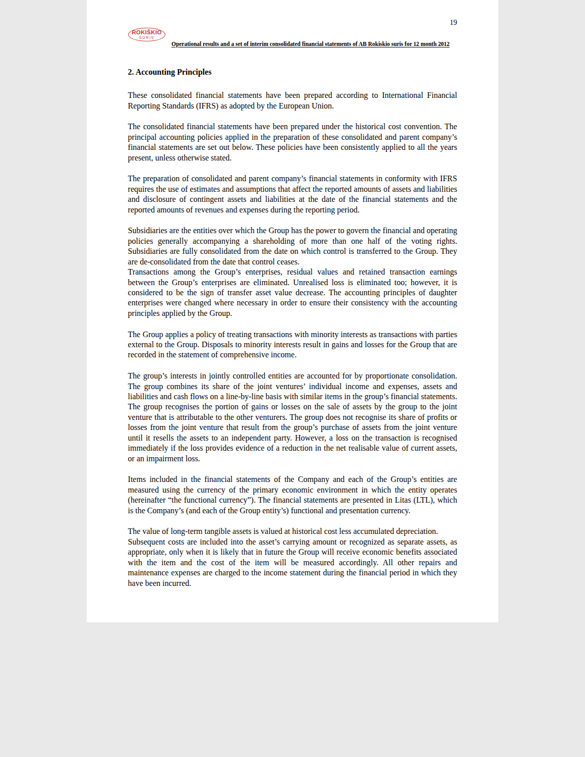ROKIŠKIO SŪRIS
19
Operational results and a set of interim consolidated financial statements of AB Rokiskio suris for 12 month 2012
2. Accounting Principles
These consolidated financial statements have been prepared according to International Financial Reporting Standards (IFRS) as adopted by the European Union.
The consolidated financial statements have been prepared under the historical cost convention. The principal accounting policies applied in the preparation of these consolidated and parent company’s financial statements are set out below. These policies have been consistently applied to all the years present, unless otherwise stated.
The preparation of consolidated and parent company’s financial statements in conformity with IFRS requires the use of estimates and assumptions that affect the reported amounts of assets and liabilities and disclosure of contingent assets and liabilities at the date of the financial statements and the reported amounts of revenues and expenses during the reporting period.
Subsidiaries are the entities over which the Group has the power to govern the financial and operating policies generally accompanying a shareholding of more than one half of the voting rights. Subsidiaries are fully consolidated from the date on which control is transferred to the Group. They are de-consolidated from the date that control ceases.
Transactions among the Group’s enterprises, residual values and retained transaction earnings between the Group’s enterprises are eliminated. Unrealised loss is eliminated too; however, it is considered to be the sign of transfer asset value decrease. The accounting principles of daughter enterprises were changed where necessary in order to ensure their consistency with the accounting principles applied by the Group.
The Group applies a policy of treating transactions with minority interests as transactions with parties external to the Group. Disposals to minority interests result in gains and losses for the Group that are recorded in the statement of comprehensive income.
The group’s interests in jointly controlled entities are accounted for by proportionate consolidation. The group combines its share of the joint ventures’ individual income and expenses, assets and liabilities and cash flows on a line-by-line basis with similar items in the group’s financial statements. The group recognises the portion of gains or losses on the sale of assets by the group to the joint venture that is attributable to the other venturers. The group does not recognise its share of profits or losses from the joint venture that result from the group’s purchase of assets from the joint venture until it resells the assets to an independent party. However, a loss on the transaction is recognised immediately if the loss provides evidence of a reduction in the net realisable value of current assets, or an impairment loss.
Items included in the financial statements of the Company and each of the Group’s entities are measured using the currency of the primary economic environment in which the entity operates (hereinafter “the functional currency”). The financial statements are presented in Litas (LTL), which is the Company’s (and each of the Group entity’s) functional and presentation currency.
The value of long-term tangible assets is valued at historical cost less accumulated depreciation.
Subsequent costs are included into the asset’s carrying amount or recognized as separate assets, as appropriate, only when it is likely that in future the Group will receive economic benefits associated with the item and the cost of the item will be measured accordingly. All other repairs and maintenance expenses are charged to the income statement during the financial period in which they have been incurred.